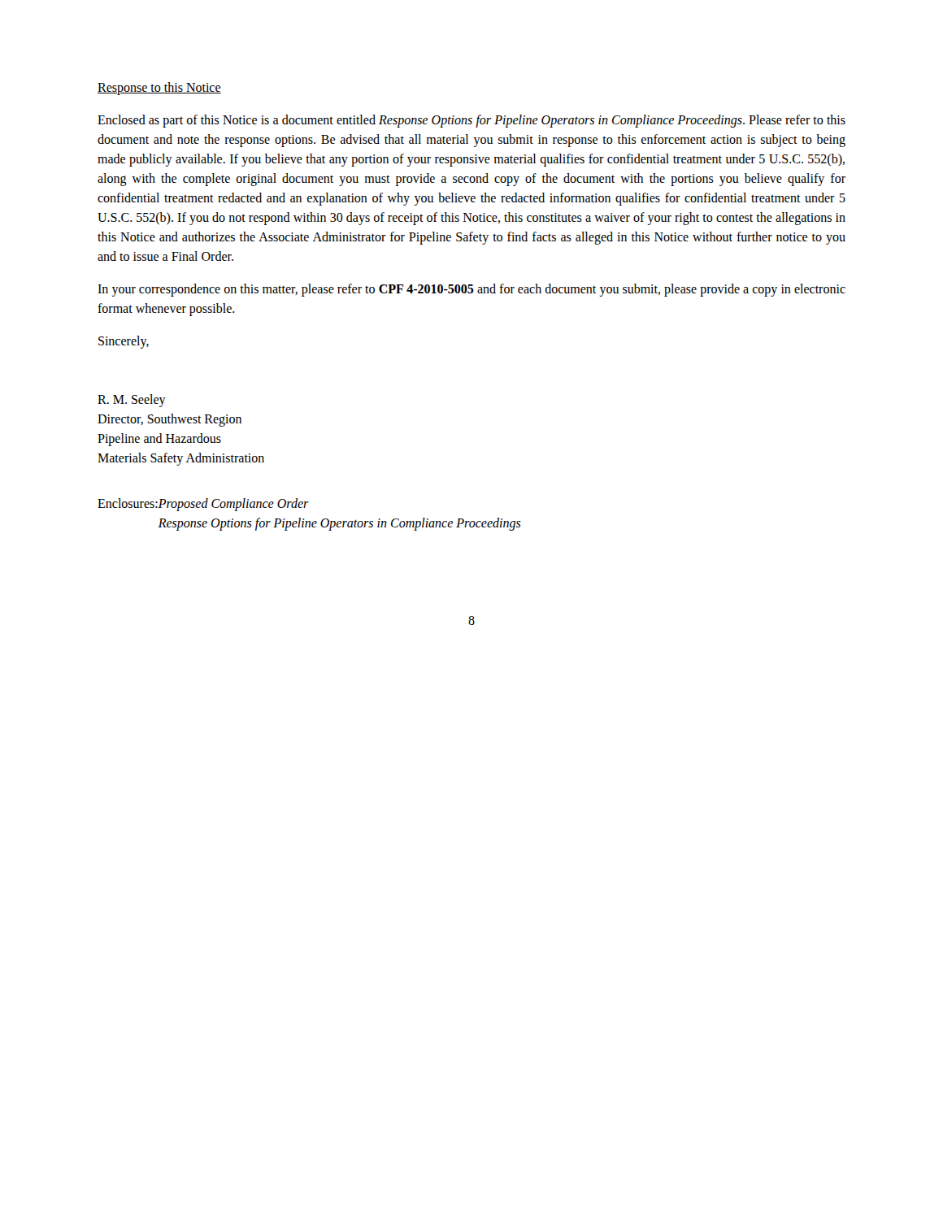Response to this Notice
Enclosed as part of this Notice is a document entitled Response Options for Pipeline Operators in Compliance Proceedings. Please refer to this document and note the response options. Be advised that all material you submit in response to this enforcement action is subject to being made publicly available. If you believe that any portion of your responsive material qualifies for confidential treatment under 5 U.S.C. 552(b), along with the complete original document you must provide a second copy of the document with the portions you believe qualify for confidential treatment redacted and an explanation of why you believe the redacted information qualifies for confidential treatment under 5 U.S.C. 552(b). If you do not respond within 30 days of receipt of this Notice, this constitutes a waiver of your right to contest the allegations in this Notice and authorizes the Associate Administrator for Pipeline Safety to find facts as alleged in this Notice without further notice to you and to issue a Final Order.
In your correspondence on this matter, please refer to CPF 4-2010-5005 and for each document you submit, please provide a copy in electronic format whenever possible.
Sincerely,
R. M. Seeley
Director, Southwest Region
Pipeline and Hazardous
Materials Safety Administration
| Enclosures: | Proposed Compliance Order |
| | Response Options for Pipeline Operators in Compliance Proceedings |
8